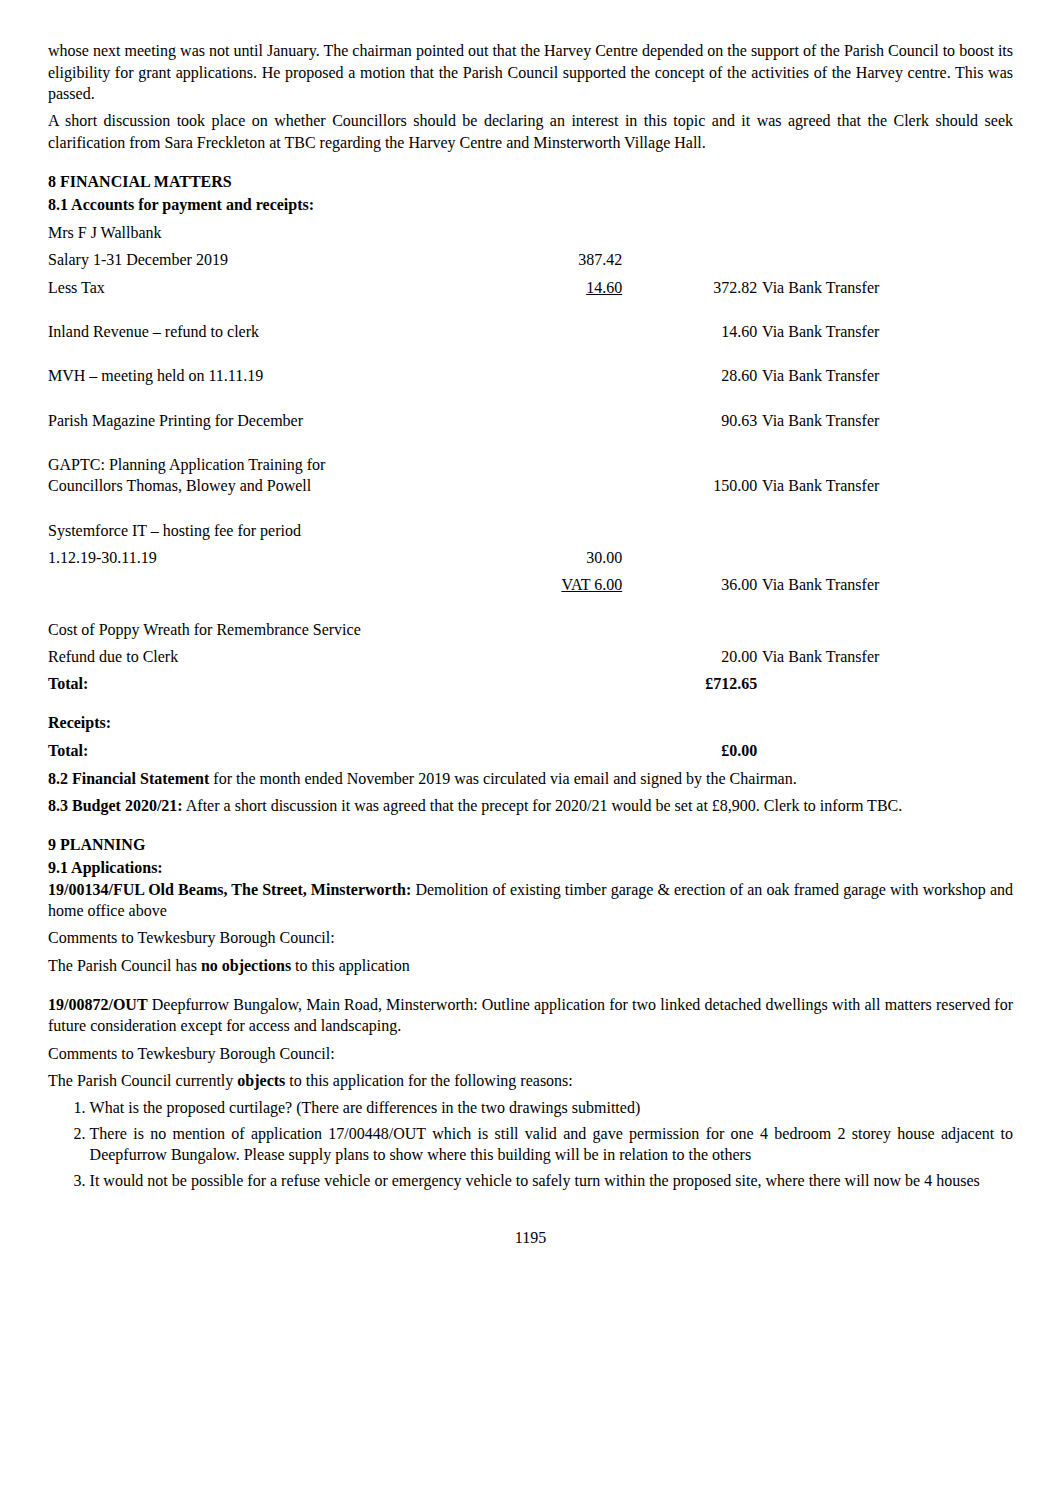whose next meeting was not until January. The chairman pointed out that the Harvey Centre depended on the support of the Parish Council to boost its eligibility for grant applications. He proposed a motion that the Parish Council supported the concept of the activities of the Harvey centre. This was passed.
A short discussion took place on whether Councillors should be declaring an interest in this topic and it was agreed that the Clerk should seek clarification from Sara Freckleton at TBC regarding the Harvey Centre and Minsterworth Village Hall.
8 FINANCIAL MATTERS
8.1 Accounts for payment and receipts:
| Mrs F J Wallbank | | | |
| Salary 1-31 December 2019 | 387.42 | | |
| Less Tax | 14.60 | 372.82 | Via Bank Transfer |
| Inland Revenue – refund to clerk | | 14.60 | Via Bank Transfer |
| MVH – meeting held on 11.11.19 | | 28.60 | Via Bank Transfer |
| Parish Magazine Printing for December | | 90.63 | Via Bank Transfer |
| GAPTC: Planning Application Training for Councillors Thomas, Blowey and Powell | | 150.00 | Via Bank Transfer |
| Systemforce IT – hosting fee for period | | | |
| 1.12.19-30.11.19 | 30.00 | | |
| | VAT 6.00 | 36.00 | Via Bank Transfer |
| Cost of Poppy Wreath for Remembrance Service | | | |
| Refund due to Clerk | | 20.00 | Via Bank Transfer |
| Total: | | £712.65 | |
Receipts:
| Total: | | £0.00 | |
8.2 Financial Statement for the month ended November 2019 was circulated via email and signed by the Chairman.
8.3 Budget 2020/21: After a short discussion it was agreed that the precept for 2020/21 would be set at £8,900. Clerk to inform TBC.
9 PLANNING
9.1 Applications:
19/00134/FUL Old Beams, The Street, Minsterworth: Demolition of existing timber garage & erection of an oak framed garage with workshop and home office above
Comments to Tewkesbury Borough Council:
The Parish Council has no objections to this application
19/00872/OUT Deepfurrow Bungalow, Main Road, Minsterworth: Outline application for two linked detached dwellings with all matters reserved for future consideration except for access and landscaping.
Comments to Tewkesbury Borough Council:
The Parish Council currently objects to this application for the following reasons:
What is the proposed curtilage? (There are differences in the two drawings submitted)
There is no mention of application 17/00448/OUT which is still valid and gave permission for one 4 bedroom 2 storey house adjacent to Deepfurrow Bungalow. Please supply plans to show where this building will be in relation to the others
It would not be possible for a refuse vehicle or emergency vehicle to safely turn within the proposed site, where there will now be 4 houses
1195